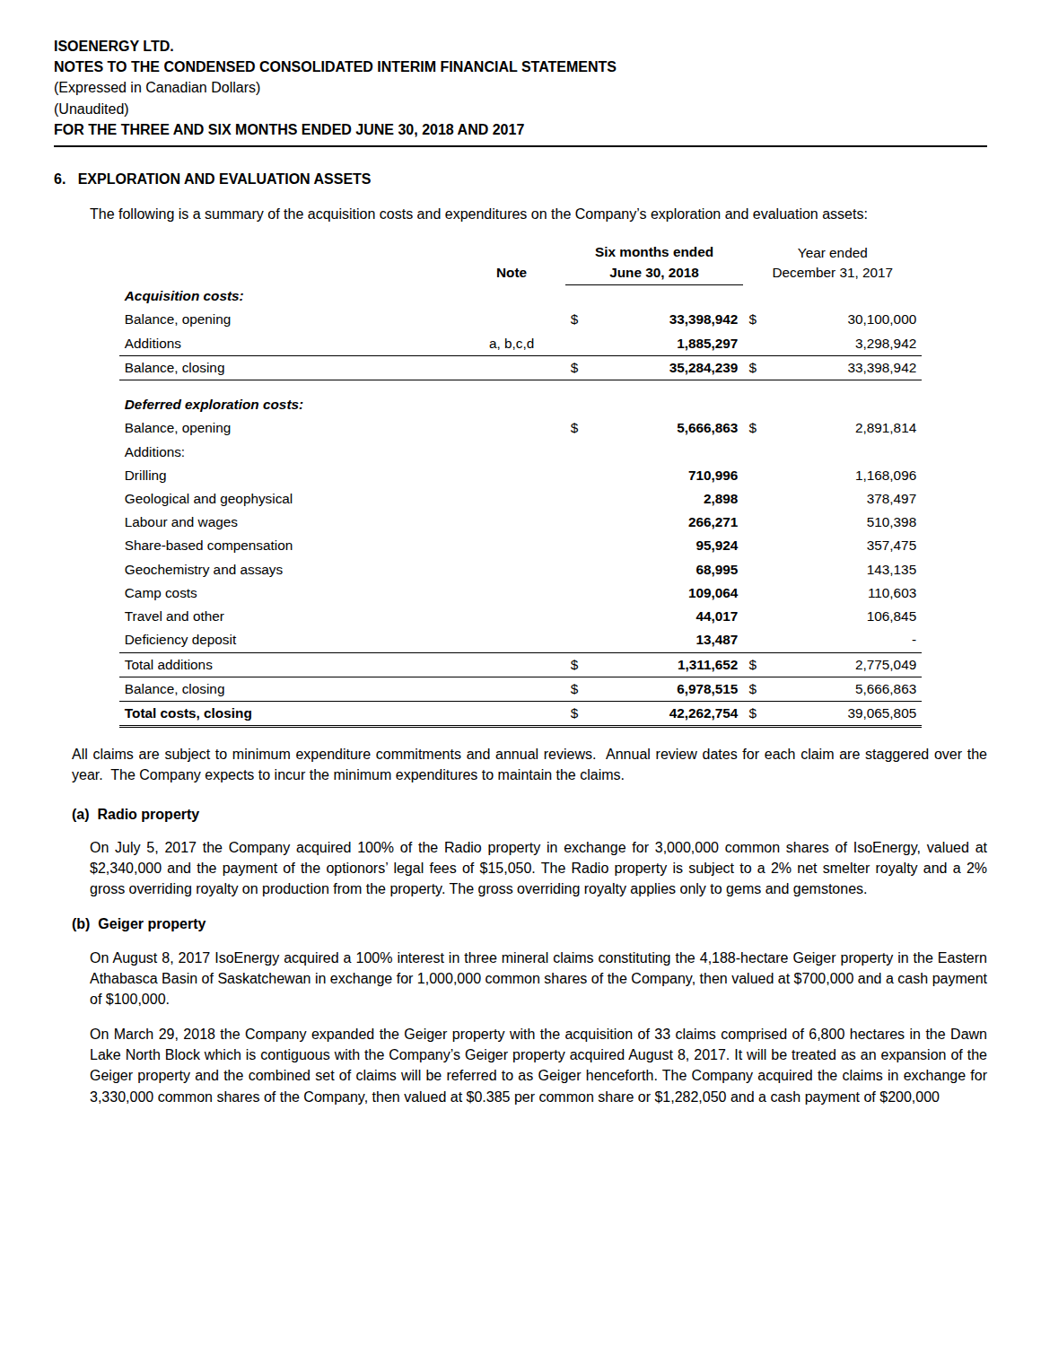ISOENERGY LTD.
NOTES TO THE CONDENSED CONSOLIDATED INTERIM FINANCIAL STATEMENTS
(Expressed in Canadian Dollars)
(Unaudited)
FOR THE THREE AND SIX MONTHS ENDED JUNE 30, 2018 AND 2017
6. EXPLORATION AND EVALUATION ASSETS
The following is a summary of the acquisition costs and expenditures on the Company’s exploration and evaluation assets:
| | Note | Six months ended June 30, 2018 | Year ended December 31, 2017 |
| Acquisition costs: | | | | | |
| Balance, opening | | $ | 33,398,942 | $ | 30,100,000 |
| Additions | a, b,c,d | | 1,885,297 | | 3,298,942 |
| Balance, closing | | $ | 35,284,239 | $ | 33,398,942 |
| Deferred exploration costs: | | | | | |
| Balance, opening | | $ | 5,666,863 | $ | 2,891,814 |
| Additions: | | | | | |
| Drilling | | | 710,996 | | 1,168,096 |
| Geological and geophysical | | | 2,898 | | 378,497 |
| Labour and wages | | | 266,271 | | 510,398 |
| Share-based compensation | | | 95,924 | | 357,475 |
| Geochemistry and assays | | | 68,995 | | 143,135 |
| Camp costs | | | 109,064 | | 110,603 |
| Travel and other | | | 44,017 | | 106,845 |
| Deficiency deposit | | | 13,487 | | - |
| Total additions | | $ | 1,311,652 | $ | 2,775,049 |
| Balance, closing | | $ | 6,978,515 | $ | 5,666,863 |
| Total costs, closing | | $ | 42,262,754 | $ | 39,065,805 |
All claims are subject to minimum expenditure commitments and annual reviews. Annual review dates for each claim are staggered over the year. The Company expects to incur the minimum expenditures to maintain the claims.
(a) Radio property
On July 5, 2017 the Company acquired 100% of the Radio property in exchange for 3,000,000 common shares of IsoEnergy, valued at $2,340,000 and the payment of the optionors’ legal fees of $15,050. The Radio property is subject to a 2% net smelter royalty and a 2% gross overriding royalty on production from the property. The gross overriding royalty applies only to gems and gemstones.
(b) Geiger property
On August 8, 2017 IsoEnergy acquired a 100% interest in three mineral claims constituting the 4,188-hectare Geiger property in the Eastern Athabasca Basin of Saskatchewan in exchange for 1,000,000 common shares of the Company, then valued at $700,000 and a cash payment of $100,000.
On March 29, 2018 the Company expanded the Geiger property with the acquisition of 33 claims comprised of 6,800 hectares in the Dawn Lake North Block which is contiguous with the Company’s Geiger property acquired August 8, 2017. It will be treated as an expansion of the Geiger property and the combined set of claims will be referred to as Geiger henceforth. The Company acquired the claims in exchange for 3,330,000 common shares of the Company, then valued at $0.385 per common share or $1,282,050 and a cash payment of $200,000